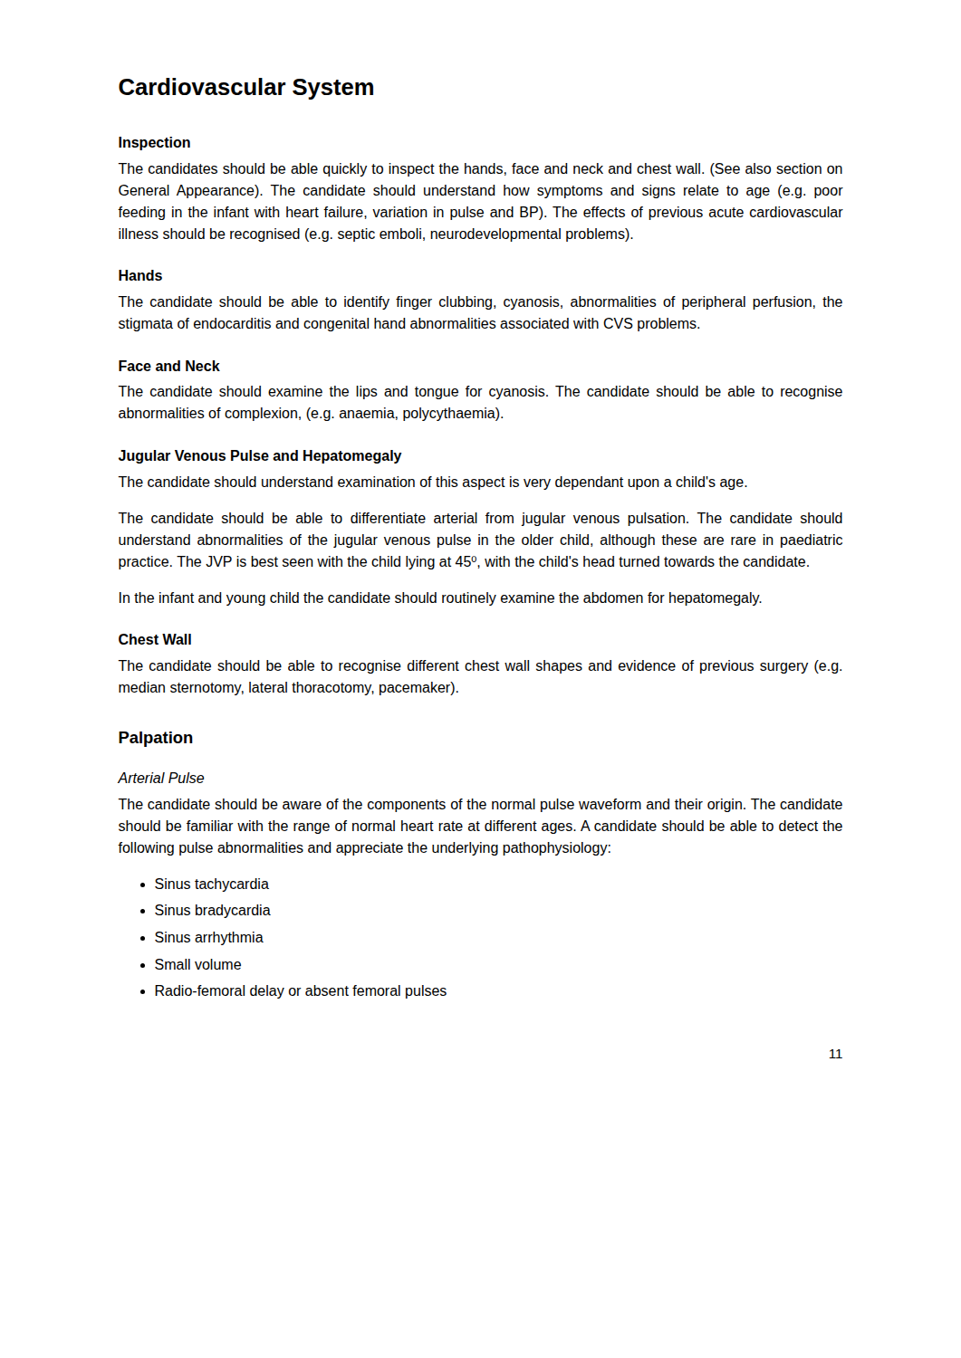Cardiovascular System
Inspection
The candidates should be able quickly to inspect the hands, face and neck and chest wall. (See also section on General Appearance). The candidate should understand how symptoms and signs relate to age (e.g. poor feeding in the infant with heart failure, variation in pulse and BP). The effects of previous acute cardiovascular illness should be recognised (e.g. septic emboli, neurodevelopmental problems).
Hands
The candidate should be able to identify finger clubbing, cyanosis, abnormalities of peripheral perfusion, the stigmata of endocarditis and congenital hand abnormalities associated with CVS problems.
Face and Neck
The candidate should examine the lips and tongue for cyanosis. The candidate should be able to recognise abnormalities of complexion, (e.g. anaemia, polycythaemia).
Jugular Venous Pulse and Hepatomegaly
The candidate should understand examination of this aspect is very dependant upon a child's age.
The candidate should be able to differentiate arterial from jugular venous pulsation. The candidate should understand abnormalities of the jugular venous pulse in the older child, although these are rare in paediatric practice. The JVP is best seen with the child lying at 45⁰, with the child's head turned towards the candidate.
In the infant and young child the candidate should routinely examine the abdomen for hepatomegaly.
Chest Wall
The candidate should be able to recognise different chest wall shapes and evidence of previous surgery (e.g. median sternotomy, lateral thoracotomy, pacemaker).
Palpation
Arterial Pulse
The candidate should be aware of the components of the normal pulse waveform and their origin. The candidate should be familiar with the range of normal heart rate at different ages. A candidate should be able to detect the following pulse abnormalities and appreciate the underlying pathophysiology:
Sinus tachycardia
Sinus bradycardia
Sinus arrhythmia
Small volume
Radio-femoral delay or absent femoral pulses
11